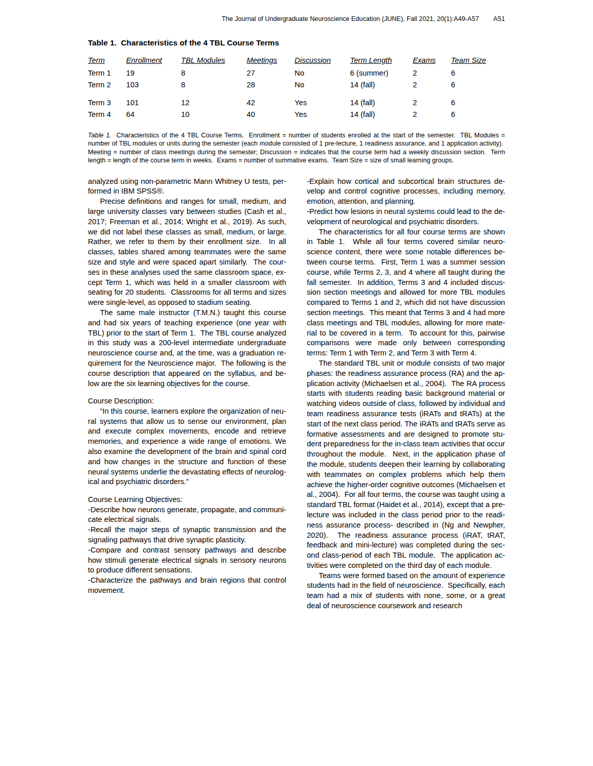The Journal of Undergraduate Neuroscience Education (JUNE), Fall 2021, 20(1):A49-A57A51
Table 1. Characteristics of the 4 TBL Course Terms
| Term | Enrollment | TBL Modules | Meetings | Discussion | Term Length | Exams | Team Size |
| --- | --- | --- | --- | --- | --- | --- | --- |
| Term 1 | 19 | 8 | 27 | No | 6 (summer) | 2 | 6 |
| Term 2 | 103 | 8 | 28 | No | 14 (fall) | 2 | 6 |
| Term 3 | 101 | 12 | 42 | Yes | 14 (fall) | 2 | 6 |
| Term 4 | 64 | 10 | 40 | Yes | 14 (fall) | 2 | 6 |
Table 1. Characteristics of the 4 TBL Course Terms. Enrollment = number of students enrolled at the start of the semester. TBL Modules = number of TBL modules or units during the semester (each module consisted of 1 pre-lecture, 1 readiness assurance, and 1 application activity). Meeting = number of class meetings during the semester; Discussion = indicates that the course term had a weekly discussion section. Term length = length of the course term in weeks. Exams = number of summative exams. Team Size = size of small learning groups.
analyzed using non-parametric Mann Whitney U tests, performed in IBM SPSS®.
Precise definitions and ranges for small, medium, and large university classes vary between studies (Cash et al., 2017; Freeman et al., 2014; Wright et al., 2019). As such, we did not label these classes as small, medium, or large. Rather, we refer to them by their enrollment size. In all classes, tables shared among teammates were the same size and style and were spaced apart similarly. The courses in these analyses used the same classroom space, except Term 1, which was held in a smaller classroom with seating for 20 students. Classrooms for all terms and sizes were single-level, as opposed to stadium seating.
The same male instructor (T.M.N.) taught this course and had six years of teaching experience (one year with TBL) prior to the start of Term 1. The TBL course analyzed in this study was a 200-level intermediate undergraduate neuroscience course and, at the time, was a graduation requirement for the Neuroscience major. The following is the course description that appeared on the syllabus, and below are the six learning objectives for the course.
Course Description:
“In this course, learners explore the organization of neural systems that allow us to sense our environment, plan and execute complex movements, encode and retrieve memories, and experience a wide range of emotions. We also examine the development of the brain and spinal cord and how changes in the structure and function of these neural systems underlie the devastating effects of neurological and psychiatric disorders.”
Course Learning Objectives:
-Describe how neurons generate, propagate, and communicate electrical signals.
-Recall the major steps of synaptic transmission and the signaling pathways that drive synaptic plasticity.
-Compare and contrast sensory pathways and describe how stimuli generate electrical signals in sensory neurons to produce different sensations.
-Characterize the pathways and brain regions that control movement.
-Explain how cortical and subcortical brain structures develop and control cognitive processes, including memory, emotion, attention, and planning.
-Predict how lesions in neural systems could lead to the development of neurological and psychiatric disorders.
The characteristics for all four course terms are shown in Table 1. While all four terms covered similar neuroscience content, there were some notable differences between course terms. First, Term 1 was a summer session course, while Terms 2, 3, and 4 where all taught during the fall semester. In addition, Terms 3 and 4 included discussion section meetings and allowed for more TBL modules compared to Terms 1 and 2, which did not have discussion section meetings. This meant that Terms 3 and 4 had more class meetings and TBL modules, allowing for more material to be covered in a term. To account for this, pairwise comparisons were made only between corresponding terms: Term 1 with Term 2, and Term 3 with Term 4.
The standard TBL unit or module consists of two major phases: the readiness assurance process (RA) and the application activity (Michaelsen et al., 2004). The RA process starts with students reading basic background material or watching videos outside of class, followed by individual and team readiness assurance tests (iRATs and tRATs) at the start of the next class period. The iRATs and tRATs serve as formative assessments and are designed to promote student preparedness for the in-class team activities that occur throughout the module. Next, in the application phase of the module, students deepen their learning by collaborating with teammates on complex problems which help them achieve the higher-order cognitive outcomes (Michaelsen et al., 2004). For all four terms, the course was taught using a standard TBL format (Haidet et al., 2014), except that a pre-lecture was included in the class period prior to the readiness assurance process- described in (Ng and Newpher, 2020). The readiness assurance process (iRAT, tRAT, feedback and mini-lecture) was completed during the second class-period of each TBL module. The application activities were completed on the third day of each module.
Teams were formed based on the amount of experience students had in the field of neuroscience. Specifically, each team had a mix of students with none, some, or a great deal of neuroscience coursework and research